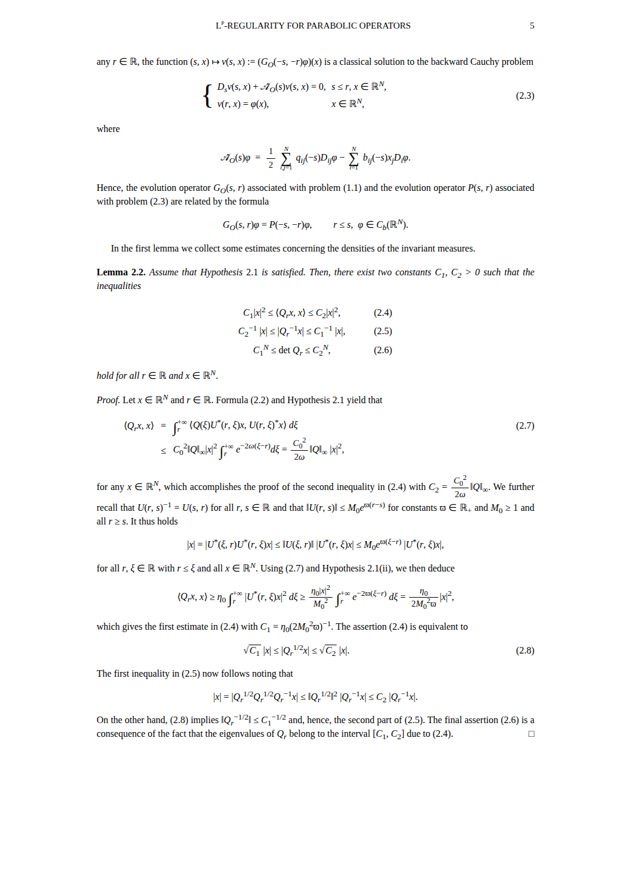Lp-REGULARITY FOR PARABOLIC OPERATORS 5
any r ∈ ℝ, the function (s, x) ↦ v(s, x) := (GO(−s, −r)φ)(x) is a classical solution to the backward Cauchy problem
{
| D s v ( s , x ) + 𝒜̂ O ( s ) v ( s , x ) = 0, | s ≤ r , x ∈ ℝ N , |
| v ( r , x ) = φ ( x ), | x ∈ ℝ N , |
(2.3)
where
𝒜̂O(s)φ = 12 N∑i,j=1 qij(−s)Dijφ − N∑i=1 bij(−s)xjDiφ.
Hence, the evolution operator GO(s, r) associated with problem (1.1) and the evolution operator P(s, r) associated with problem (2.3) are related by the formula
GO(s, r)φ = P(−s, −r)φ, r ≤ s, φ ∈ Cb(ℝN).
In the first lemma we collect some estimates concerning the densities of the invariant measures.
Lemma 2.2. Assume that Hypothesis 2.1 is satisfied. Then, there exist two constants C1, C2 > 0 such that the inequalities
| C 1 / x / 2 ≤ ⟨ Q r x , x ⟩ ≤ C 2 / x / 2 , | (2.4) |
| C 2 −1 / x / ≤ / Q r −1 x / ≤ C 1 −1 / x /, | (2.5) |
| C 1 N ≤ det Q r ≤ C 2 N , | (2.6) |
hold for all r ∈ ℝ and x ∈ ℝN.
Proof. Let x ∈ ℝN and r ∈ ℝ. Formula (2.2) and Hypothesis 2.1 yield that
| ⟨ Q r x , x ⟩ | = | ∫ +∞ r ⟨ Q ( ξ ) U * ( r , ξ ) x , U ( r , ξ ) * x ⟩ dξ | (2.7) |
| | ≤ | C 0 2 ‖ Q ‖ ∞ / x / 2 ∫ +∞ r e −2 ω ( ξ − r ) dξ = C 0 2 2 ω ‖ Q ‖ ∞ / x / 2 , | |
for any x ∈ ℝN, which accomplishes the proof of the second inequality in (2.4) with C2 = C022ω‖Q‖∞. We further recall that U(r, s)−1 = U(s, r) for all r, s ∈ ℝ and that ‖U(r, s)‖ ≤ M0eϖ(r−s) for constants ϖ ∈ ℝ+ and M0 ≥ 1 and all r ≥ s. It thus holds
|x| = |U*(ξ, r)U*(r, ξ)x| ≤ ‖U(ξ, r)‖ |U*(r, ξ)x| ≤ M0eϖ(ξ−r) |U*(r, ξ)x|,
for all r, ξ ∈ ℝ with r ≤ ξ and all x ∈ ℝN. Using (2.7) and Hypothesis 2.1(ii), we then deduce
⟨Qrx, x⟩ ≥ η0 ∫+∞r |U*(r, ξ)x|2 dξ ≥ η0|x|2 M02 ∫+∞r e−2ϖ(ξ−r) dξ = η02M02ϖ|x|2,
which gives the first estimate in (2.4) with C1 = η0(2M02ϖ)−1. The assertion (2.4) is equivalent to
√C1 |x| ≤ |Qr1/2x| ≤ √C2 |x|.
(2.8)
The first inequality in (2.5) now follows noting that
|x| = |Qr1/2Qr1/2Qr−1x| ≤ ‖Qr1/2‖2 |Qr−1x| ≤ C2 |Qr−1x|.
On the other hand, (2.8) implies ‖Qr−1/2‖ ≤ C1−1/2 and, hence, the second part of (2.5). The final assertion (2.6) is a consequence of the fact that the eigenvalues of Qr belong to the interval [C1, C2] due to (2.4). □